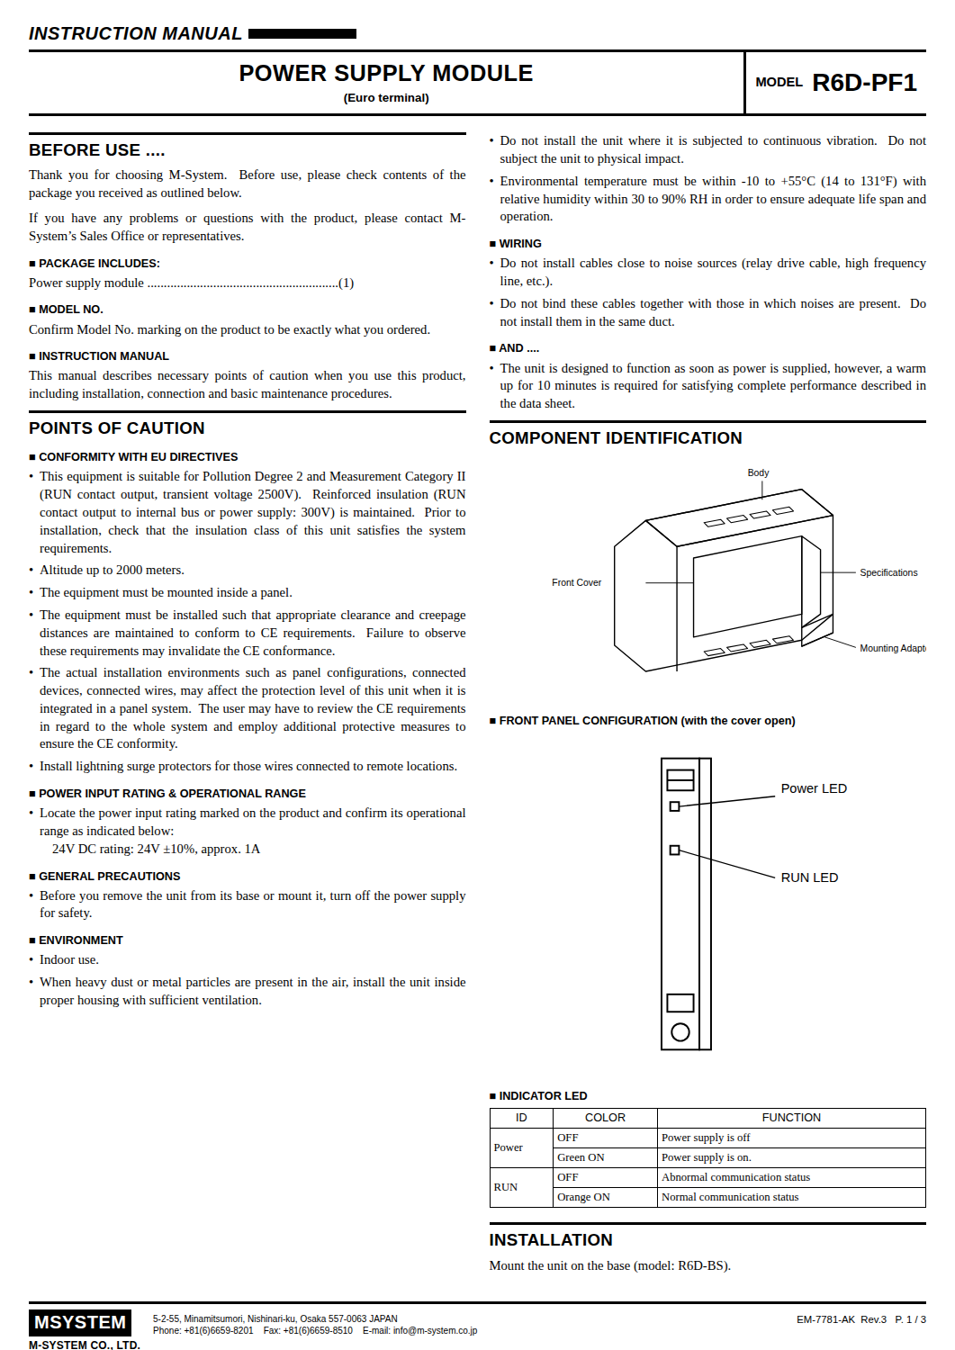INSTRUCTION MANUAL
POWER SUPPLY MODULE
(Euro terminal)
MODEL R6D-PF1
BEFORE USE ....
Thank you for choosing M-System. Before use, please check contents of the package you received as outlined below.
If you have any problems or questions with the product, please contact M-System’s Sales Office or representatives.
PACKAGE INCLUDES:
Power supply module ..........................................................(1)
MODEL NO.
Confirm Model No. marking on the product to be exactly what you ordered.
INSTRUCTION MANUAL
This manual describes necessary points of caution when you use this product, including installation, connection and basic maintenance procedures.
POINTS OF CAUTION
CONFORMITY WITH EU DIRECTIVES
This equipment is suitable for Pollution Degree 2 and Measurement Category II (RUN contact output, transient voltage 2500V). Reinforced insulation (RUN contact output to internal bus or power supply: 300V) is maintained. Prior to installation, check that the insulation class of this unit satisfies the system requirements.
Altitude up to 2000 meters.
The equipment must be mounted inside a panel.
The equipment must be installed such that appropriate clearance and creepage distances are maintained to conform to CE requirements. Failure to observe these requirements may invalidate the CE conformance.
The actual installation environments such as panel configurations, connected devices, connected wires, may affect the protection level of this unit when it is integrated in a panel system. The user may have to review the CE requirements in regard to the whole system and employ additional protective measures to ensure the CE conformity.
Install lightning surge protectors for those wires connected to remote locations.
POWER INPUT RATING & OPERATIONAL RANGE
Locate the power input rating marked on the product and confirm its operational range as indicated below:
24V DC rating: 24V ±10%, approx. 1A
GENERAL PRECAUTIONS
Before you remove the unit from its base or mount it, turn off the power supply for safety.
ENVIRONMENT
Indoor use.
When heavy dust or metal particles are present in the air, install the unit inside proper housing with sufficient ventilation.
Do not install the unit where it is subjected to continuous vibration. Do not subject the unit to physical impact.
Environmental temperature must be within -10 to +55°C (14 to 131°F) with relative humidity within 30 to 90% RH in order to ensure adequate life span and operation.
WIRING
Do not install cables close to noise sources (relay drive cable, high frequency line, etc.).
Do not bind these cables together with those in which noises are present. Do not install them in the same duct.
AND ....
The unit is designed to function as soon as power is supplied, however, a warm up for 10 minutes is required for satisfying complete performance described in the data sheet.
COMPONENT IDENTIFICATION
Body Front Cover Specifications Mounting Adaptor
FRONT PANEL CONFIGURATION (with the cover open)
Power LED RUN LED
INDICATOR LED
| ID | COLOR | FUNCTION |
| --- | --- | --- |
| Power | OFF | Power supply is off |
| Green ON | Power supply is on. |
| RUN | OFF | Abnormal communication status |
| Orange ON | Normal communication status |
INSTALLATION
Mount the unit on the base (model: R6D-BS).
MSYSTEM
M-SYSTEM CO., LTD.
5-2-55, Minamitsumori, Nishinari-ku, Osaka 557-0063 JAPAN
Phone: +81(6)6659-8201 Fax: +81(6)6659-8510 E-mail: info@m-system.co.jp
EM-7781-AK Rev.3 P. 1 / 3